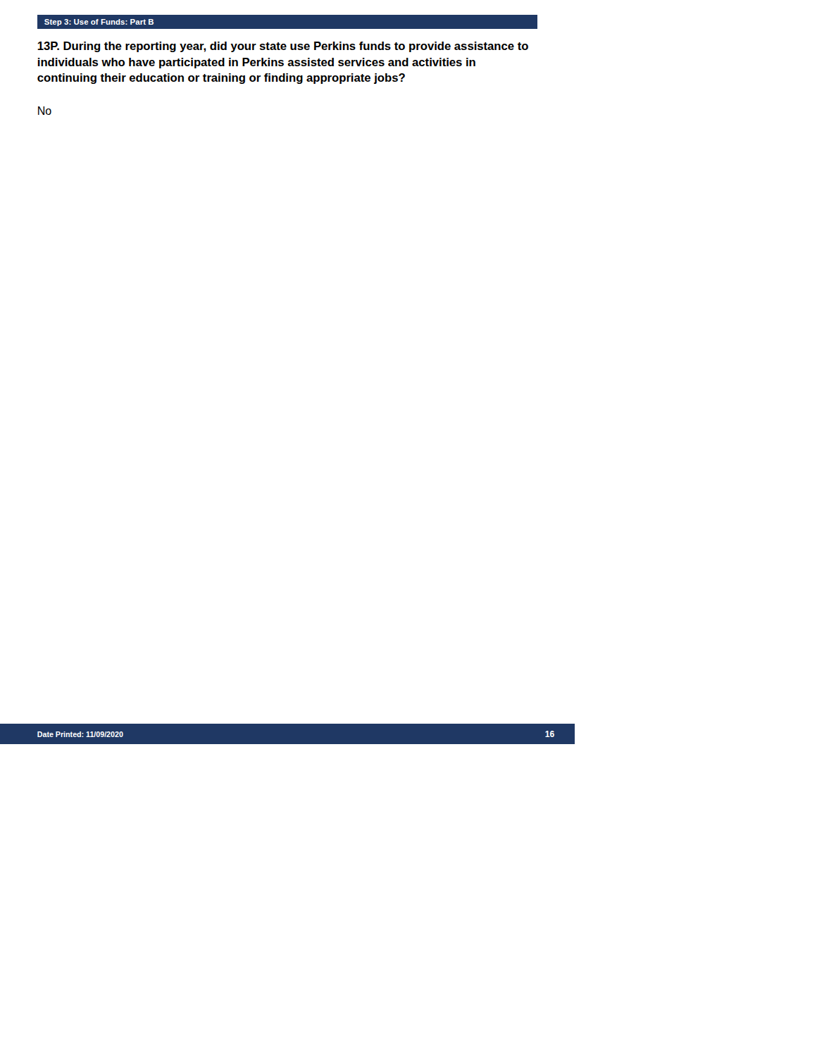Step 3: Use of Funds: Part B
13P. During the reporting year, did your state use Perkins funds to provide assistance to individuals who have participated in Perkins assisted services and activities in continuing their education or training or finding appropriate jobs?
No
Date Printed: 11/09/2020 16